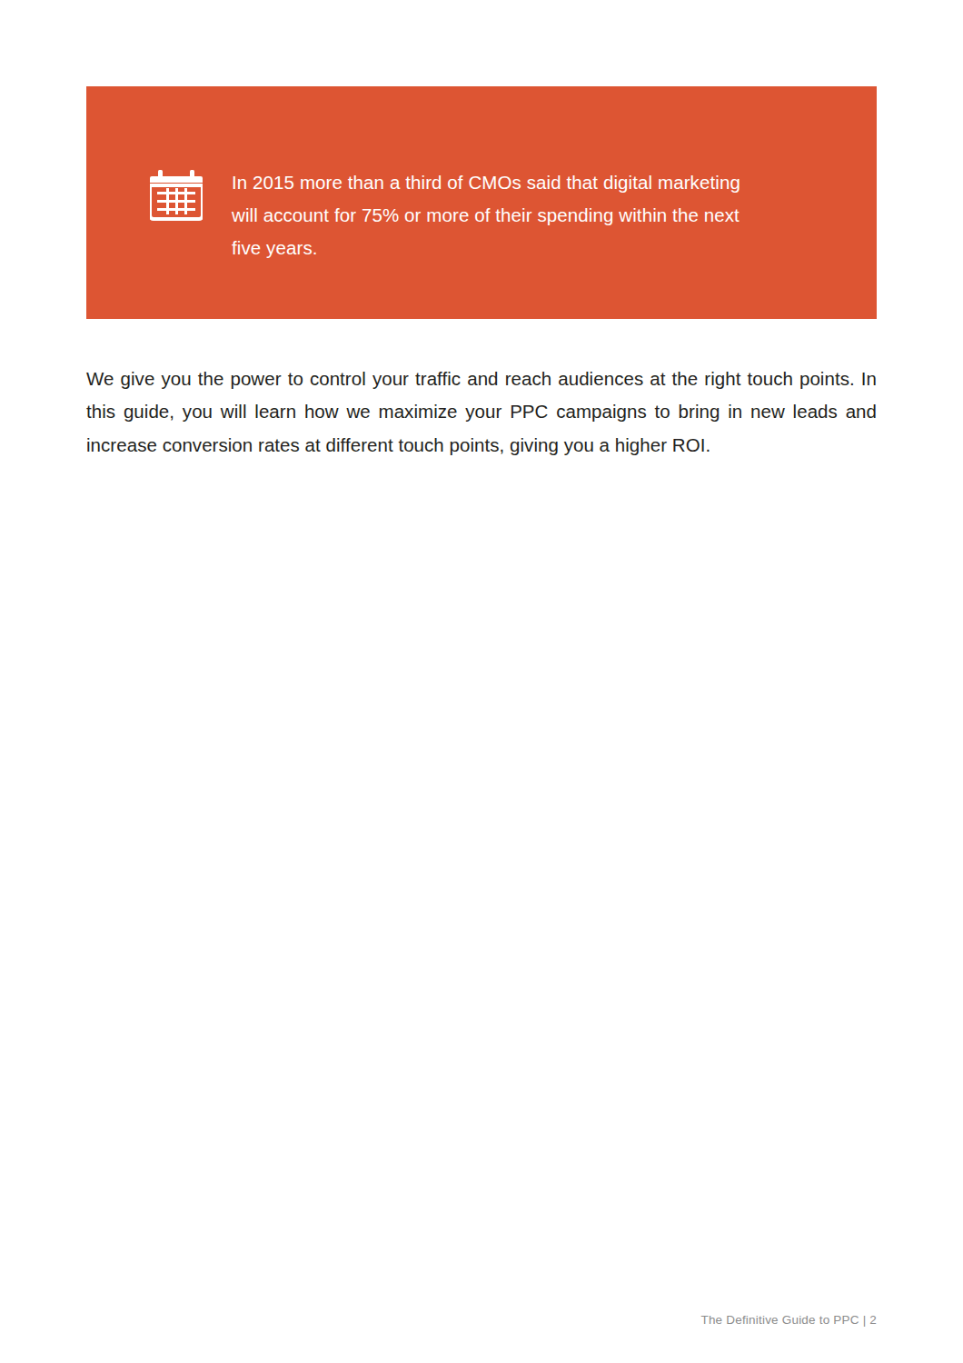In 2015 more than a third of CMOs said that digital marketing will account for 75% or more of their spending within the next five years.
We give you the power to control your traffic and reach audiences at the right touch points. In this guide, you will learn how we maximize your PPC campaigns to bring in new leads and increase conversion rates at different touch points, giving you a higher ROI.
The Definitive Guide to PPC | 2